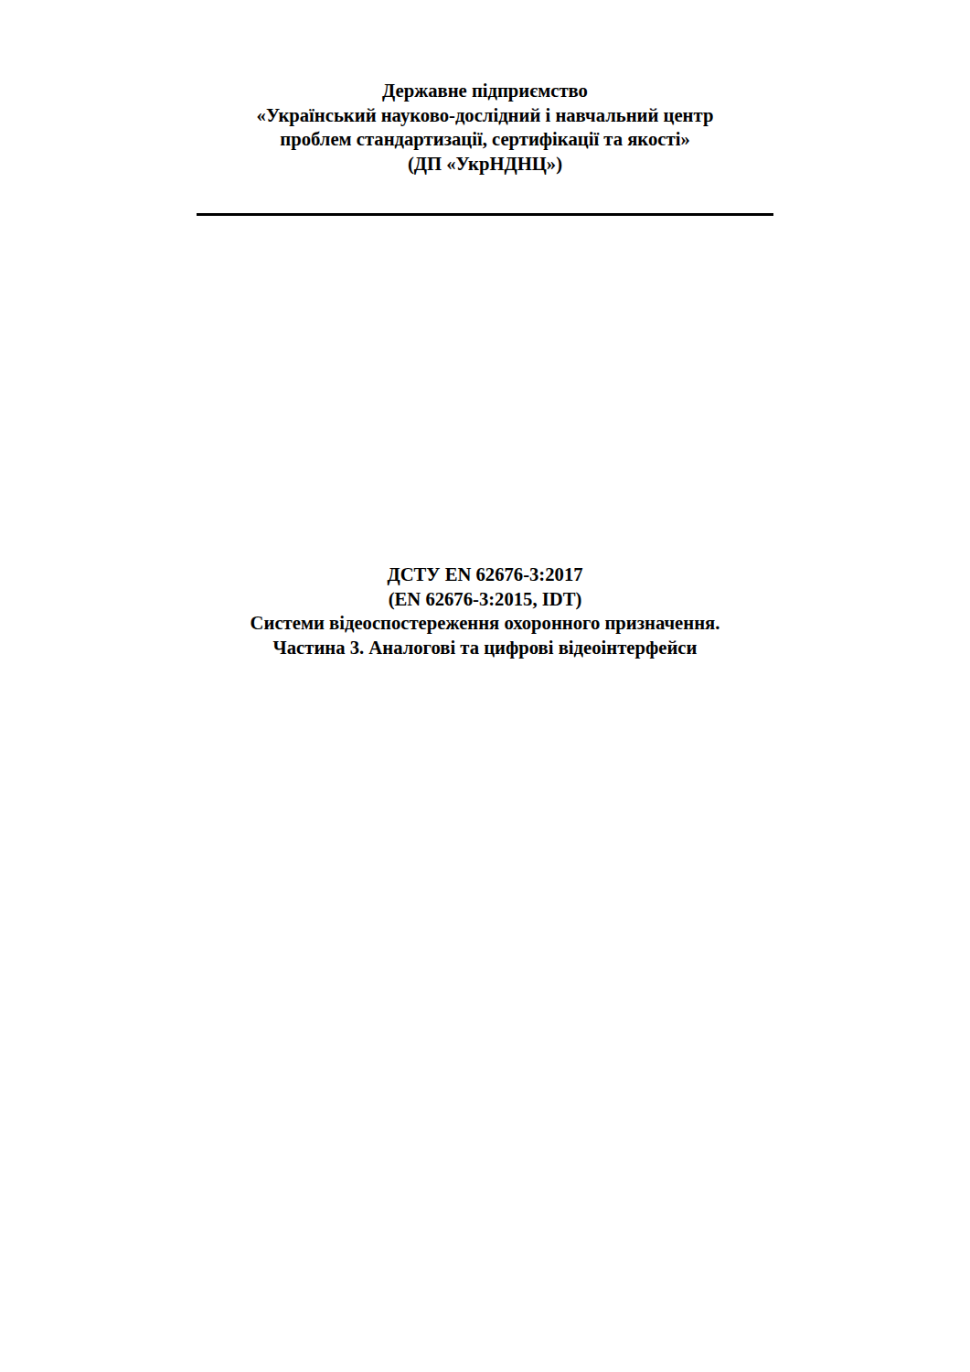Державне підприємство «Український науково-дослідний і навчальний центр проблем стандартизації, сертифікації та якості» (ДП «УкрНДНЦ»)
ДСТУ EN 62676-3:2017 (EN 62676-3:2015, IDT) Системи відеоспостереження охоронного призначення. Частина 3. Аналогові та цифрові відеоінтерфейси